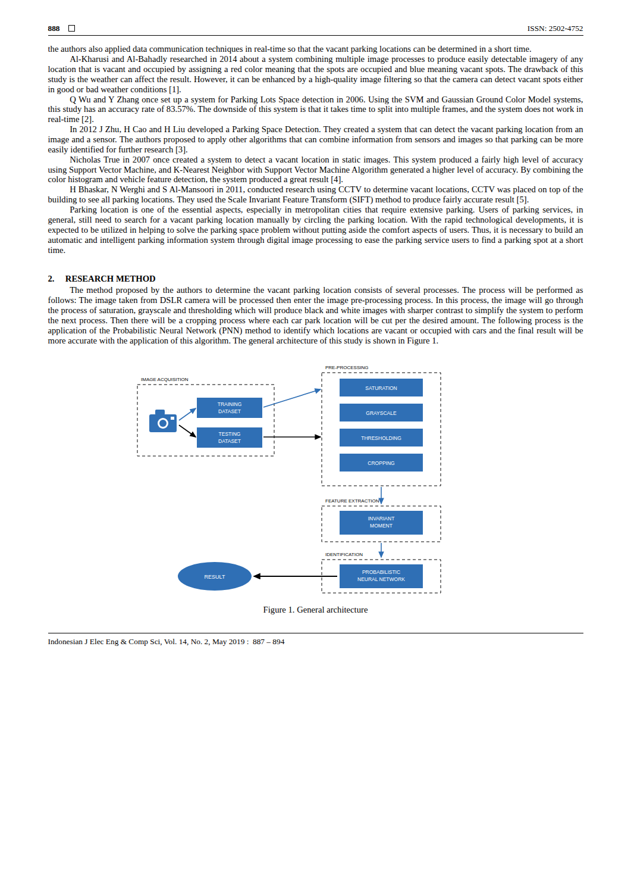888
ISSN: 2502-4752
the authors also applied data communication techniques in real-time so that the vacant parking locations can be determined in a short time.
Al-Kharusi and Al-Bahadly researched in 2014 about a system combining multiple image processes to produce easily detectable imagery of any location that is vacant and occupied by assigning a red color meaning that the spots are occupied and blue meaning vacant spots. The drawback of this study is the weather can affect the result. However, it can be enhanced by a high-quality image filtering so that the camera can detect vacant spots either in good or bad weather conditions [1].
Q Wu and Y Zhang once set up a system for Parking Lots Space detection in 2006. Using the SVM and Gaussian Ground Color Model systems, this study has an accuracy rate of 83.57%. The downside of this system is that it takes time to split into multiple frames, and the system does not work in real-time [2].
In 2012 J Zhu, H Cao and H Liu developed a Parking Space Detection. They created a system that can detect the vacant parking location from an image and a sensor. The authors proposed to apply other algorithms that can combine information from sensors and images so that parking can be more easily identified for further research [3].
Nicholas True in 2007 once created a system to detect a vacant location in static images. This system produced a fairly high level of accuracy using Support Vector Machine, and K-Nearest Neighbor with Support Vector Machine Algorithm generated a higher level of accuracy. By combining the color histogram and vehicle feature detection, the system produced a great result [4].
H Bhaskar, N Werghi and S Al-Mansoori in 2011, conducted research using CCTV to determine vacant locations, CCTV was placed on top of the building to see all parking locations. They used the Scale Invariant Feature Transform (SIFT) method to produce fairly accurate result [5].
Parking location is one of the essential aspects, especially in metropolitan cities that require extensive parking. Users of parking services, in general, still need to search for a vacant parking location manually by circling the parking location. With the rapid technological developments, it is expected to be utilized in helping to solve the parking space problem without putting aside the comfort aspects of users. Thus, it is necessary to build an automatic and intelligent parking information system through digital image processing to ease the parking service users to find a parking spot at a short time.
2. RESEARCH METHOD
The method proposed by the authors to determine the vacant parking location consists of several processes. The process will be performed as follows: The image taken from DSLR camera will be processed then enter the image pre-processing process. In this process, the image will go through the process of saturation, grayscale and thresholding which will produce black and white images with sharper contrast to simplify the system to perform the next process. Then there will be a cropping process where each car park location will be cut per the desired amount. The following process is the application of the Probabilistic Neural Network (PNN) method to identify which locations are vacant or occupied with cars and the final result will be more accurate with the application of this algorithm. The general architecture of this study is shown in Figure 1.
IMAGE ACQUISITION TRAINING DATASET TESTING DATASET PRE-PROCESSING SATURATION GRAYSCALE THRESHOLDING CROPPING FEATURE EXTRACTION INVARIANT MOMENT IDENTIFICATION PROBABILISTIC NEURAL NETWORK RESULT
Figure 1. General architecture
Indonesian J Elec Eng & Comp Sci, Vol. 14, No. 2, May 2019 : 887 – 894